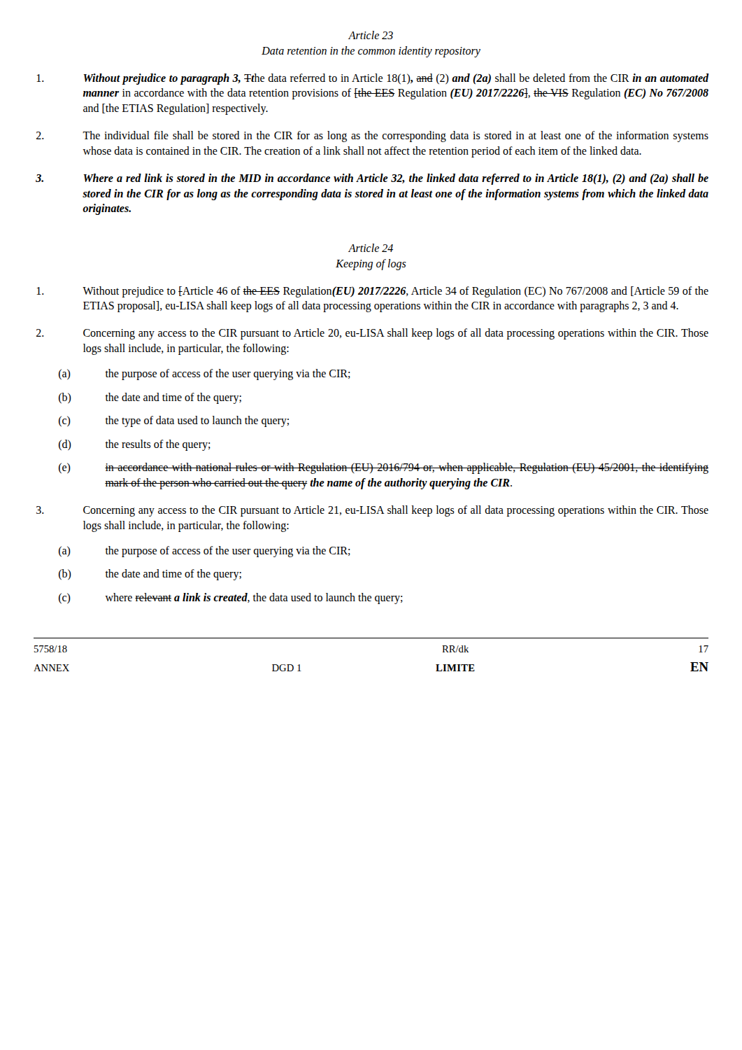Article 23
Data retention in the common identity repository
1.
Without prejudice to paragraph 3, Tthe data referred to in Article 18(1), and (2) and (2a) shall be deleted from the CIR in an automated manner in accordance with the data retention provisions of [the EES Regulation (EU) 2017/2226], the VIS Regulation (EC) No 767/2008 and [the ETIAS Regulation] respectively.
2.
The individual file shall be stored in the CIR for as long as the corresponding data is stored in at least one of the information systems whose data is contained in the CIR. The creation of a link shall not affect the retention period of each item of the linked data.
3.
Where a red link is stored in the MID in accordance with Article 32, the linked data referred to in Article 18(1), (2) and (2a) shall be stored in the CIR for as long as the corresponding data is stored in at least one of the information systems from which the linked data originates.
Article 24
Keeping of logs
1.
Without prejudice to [Article 46 of the EES Regulation(EU) 2017/2226, Article 34 of Regulation (EC) No 767/2008 and [Article 59 of the ETIAS proposal], eu-LISA shall keep logs of all data processing operations within the CIR in accordance with paragraphs 2, 3 and 4.
2.
Concerning any access to the CIR pursuant to Article 20, eu-LISA shall keep logs of all data processing operations within the CIR. Those logs shall include, in particular, the following:
(a)
the purpose of access of the user querying via the CIR;
(b)
the date and time of the query;
(c)
the type of data used to launch the query;
(d)
the results of the query;
(e)
in accordance with national rules or with Regulation (EU) 2016/794 or, when applicable, Regulation (EU) 45/2001, the identifying mark of the person who carried out the query the name of the authority querying the CIR.
3.
Concerning any access to the CIR pursuant to Article 21, eu-LISA shall keep logs of all data processing operations within the CIR. Those logs shall include, in particular, the following:
(a)
the purpose of access of the user querying via the CIR;
(b)
the date and time of the query;
(c)
where relevant a link is created, the data used to launch the query;
5758/18
RR/dk
17
ANNEX
DGD 1
LIMITE
EN